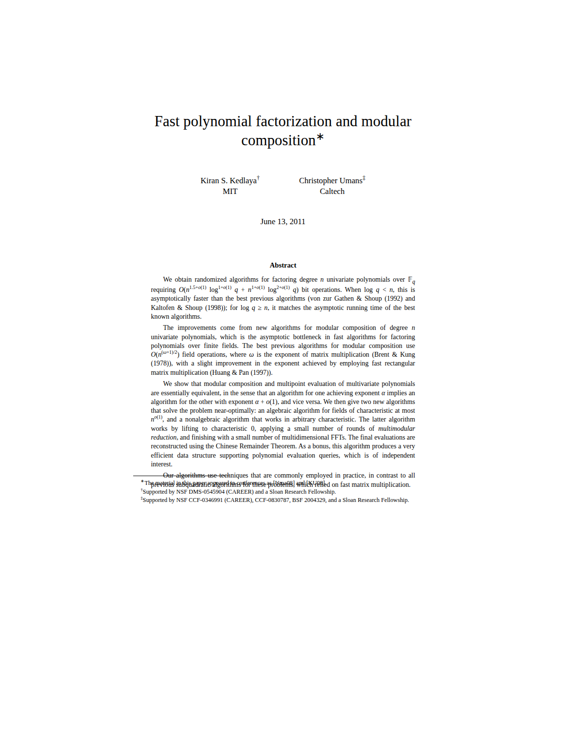Fast polynomial factorization and modular composition∗
| Kiran S. Kedlaya † MIT | Christopher Umans ‡ Caltech |
June 13, 2011
Abstract
We obtain randomized algorithms for factoring degree n univariate polynomials over 𝔽q requiring O(n1.5+o(1) log1+o(1) q + n1+o(1) log2+o(1) q) bit operations. When log q < n, this is asymptotically faster than the best previous algorithms (von zur Gathen & Shoup (1992) and Kaltofen & Shoup (1998)); for log q ≥ n, it matches the asymptotic running time of the best known algorithms.
The improvements come from new algorithms for modular composition of degree n univariate polynomials, which is the asymptotic bottleneck in fast algorithms for factoring polynomials over finite fields. The best previous algorithms for modular composition use O(n(ω+1)/2) field operations, where ω is the exponent of matrix multiplication (Brent & Kung (1978)), with a slight improvement in the exponent achieved by employing fast rectangular matrix multiplication (Huang & Pan (1997)).
We show that modular composition and multipoint evaluation of multivariate polynomials are essentially equivalent, in the sense that an algorithm for one achieving exponent α implies an algorithm for the other with exponent α + o(1), and vice versa. We then give two new algorithms that solve the problem near-optimally: an algebraic algorithm for fields of characteristic at most no(1), and a nonalgebraic algorithm that works in arbitrary characteristic. The latter algorithm works by lifting to characteristic 0, applying a small number of rounds of multimodular reduction, and finishing with a small number of multidimensional FFTs. The final evaluations are reconstructed using the Chinese Remainder Theorem. As a bonus, this algorithm produces a very efficient data structure supporting polynomial evaluation queries, which is of independent interest.
Our algorithms use techniques that are commonly employed in practice, in contrast to all previous subquadratic algorithms for these problems, which relied on fast matrix multiplication.
∗The material in this paper appeared in conferences as [Uma08] and [KU08].
†Supported by NSF DMS-0545904 (CAREER) and a Sloan Research Fellowship.
‡Supported by NSF CCF-0346991 (CAREER), CCF-0830787, BSF 2004329, and a Sloan Research Fellowship.